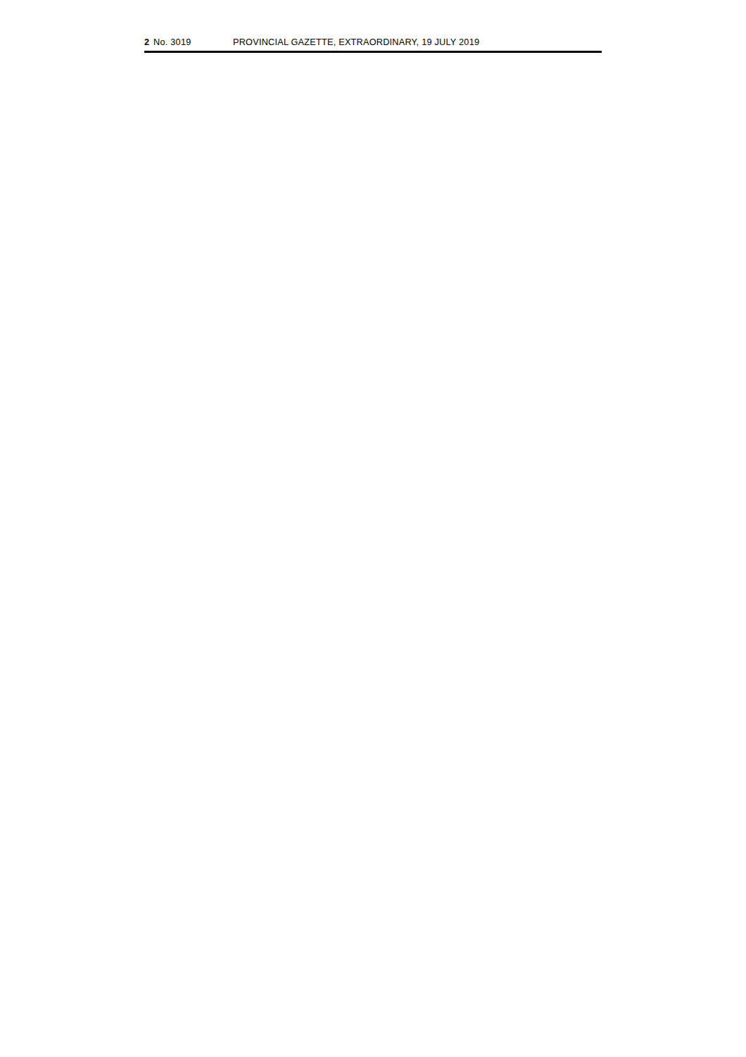2 No. 3019 PROVINCIAL GAZETTE, EXTRAORDINARY, 19 JULY 2019